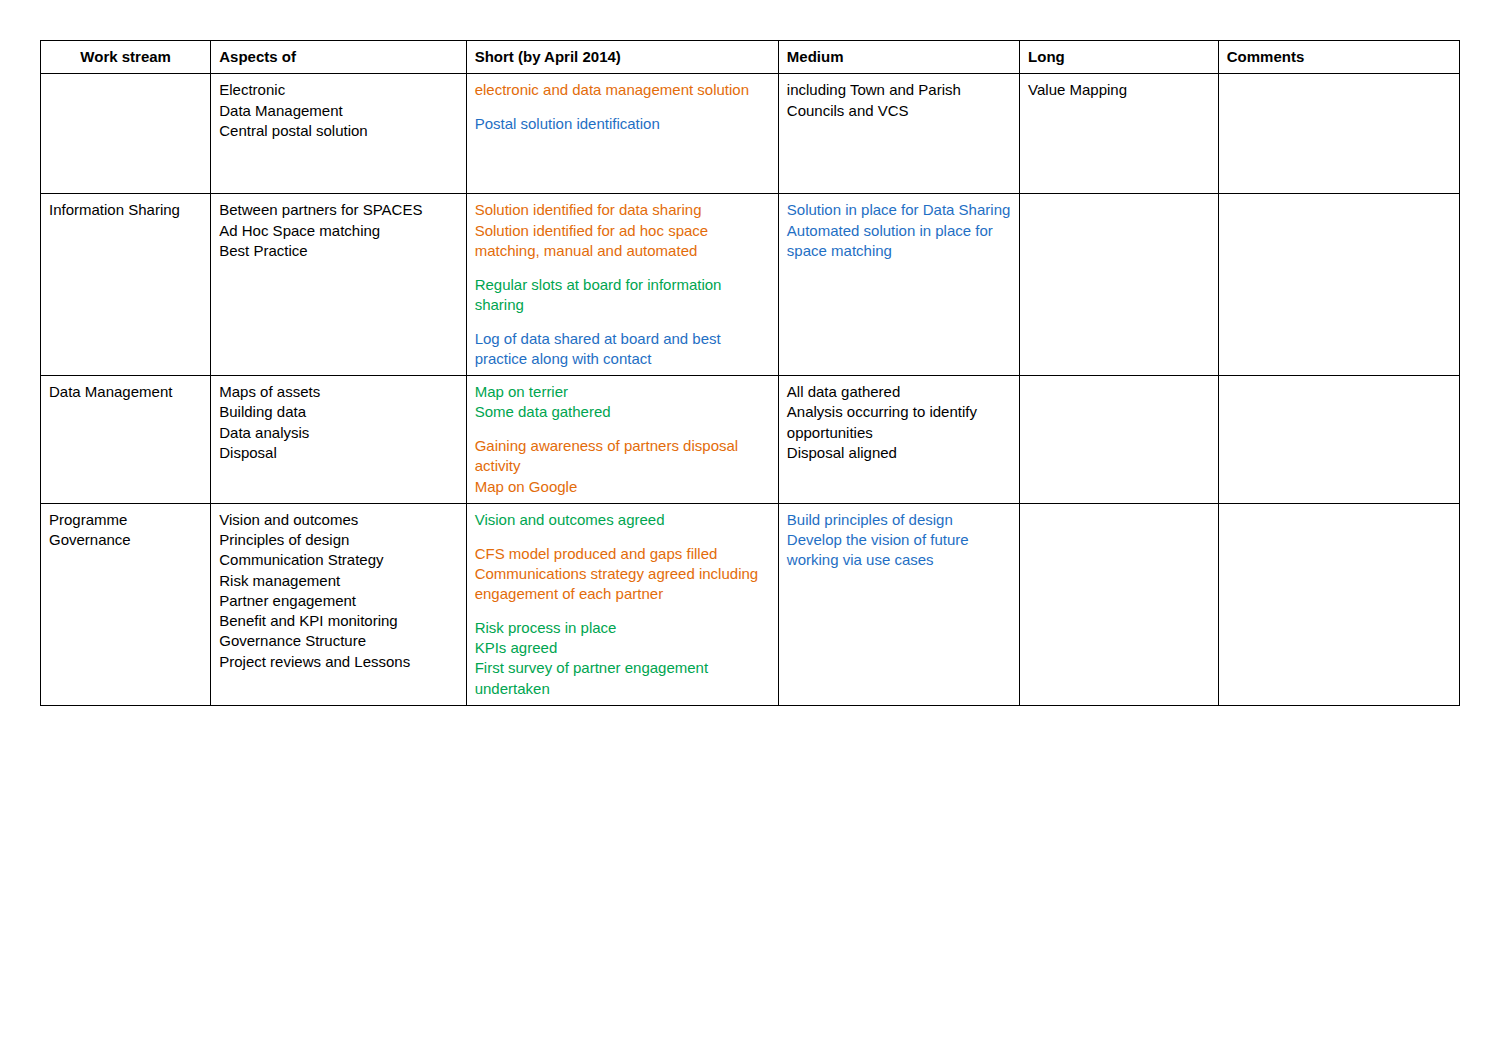| Work stream | Aspects of | Short (by April 2014) | Medium | Long | Comments |
| --- | --- | --- | --- | --- | --- |
| | Electronic Data Management Central postal solution | electronic and data management solution Postal solution identification | including Town and Parish Councils and VCS | Value Mapping | |
| Information Sharing | Between partners for SPACES Ad Hoc Space matching Best Practice | Solution identified for data sharing Solution identified for ad hoc space matching, manual and automated Regular slots at board for information sharing Log of data shared at board and best practice along with contact | Solution in place for Data Sharing Automated solution in place for space matching | | |
| Data Management | Maps of assets Building data Data analysis Disposal | Map on terrier Some data gathered Gaining awareness of partners disposal activity Map on Google | All data gathered Analysis occurring to identify opportunities Disposal aligned | | |
| Programme Governance | Vision and outcomes Principles of design Communication Strategy Risk management Partner engagement Benefit and KPI monitoring Governance Structure Project reviews and Lessons | Vision and outcomes agreed CFS model produced and gaps filled Communications strategy agreed including engagement of each partner Risk process in place KPIs agreed First survey of partner engagement undertaken | Build principles of design Develop the vision of future working via use cases | | |